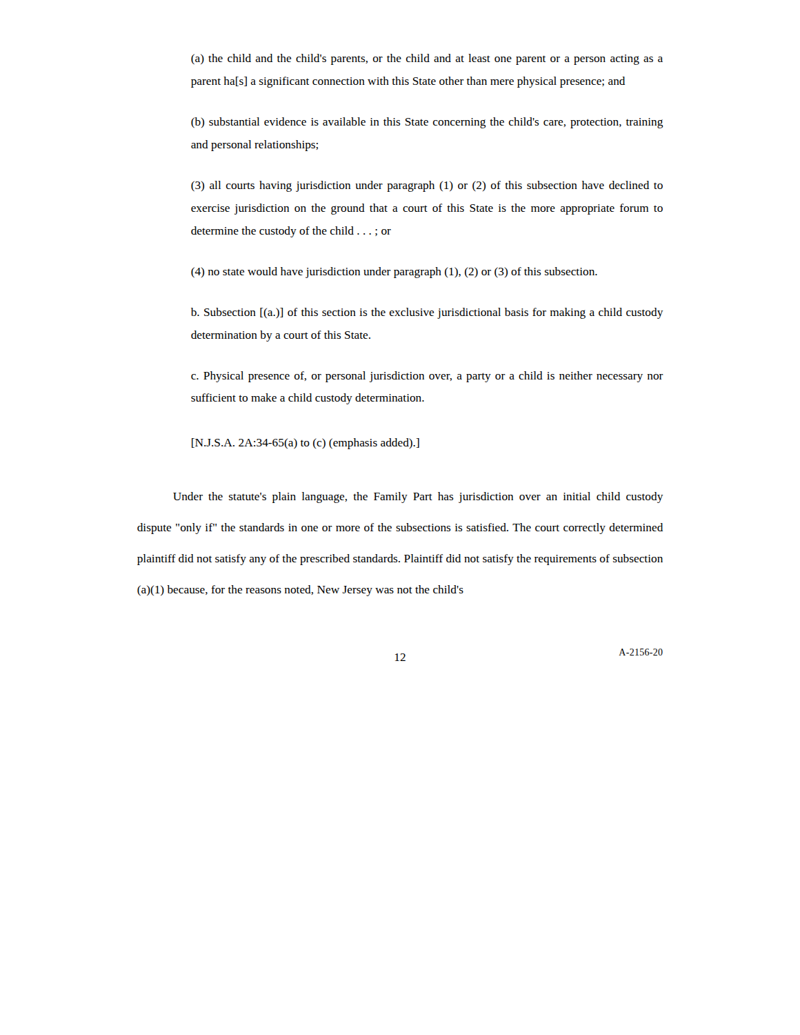(a) the child and the child's parents, or the child and at least one parent or a person acting as a parent ha[s] a significant connection with this State other than mere physical presence; and
(b) substantial evidence is available in this State concerning the child's care, protection, training and personal relationships;
(3) all courts having jurisdiction under paragraph (1) or (2) of this subsection have declined to exercise jurisdiction on the ground that a court of this State is the more appropriate forum to determine the custody of the child . . . ; or
(4) no state would have jurisdiction under paragraph (1), (2) or (3) of this subsection.
b. Subsection [(a.)] of this section is the exclusive jurisdictional basis for making a child custody determination by a court of this State.
c. Physical presence of, or personal jurisdiction over, a party or a child is neither necessary nor sufficient to make a child custody determination.
[N.J.S.A. 2A:34-65(a) to (c) (emphasis added).]
Under the statute's plain language, the Family Part has jurisdiction over an initial child custody dispute "only if" the standards in one or more of the subsections is satisfied. The court correctly determined plaintiff did not satisfy any of the prescribed standards. Plaintiff did not satisfy the requirements of subsection (a)(1) because, for the reasons noted, New Jersey was not the child's
12 A-2156-20